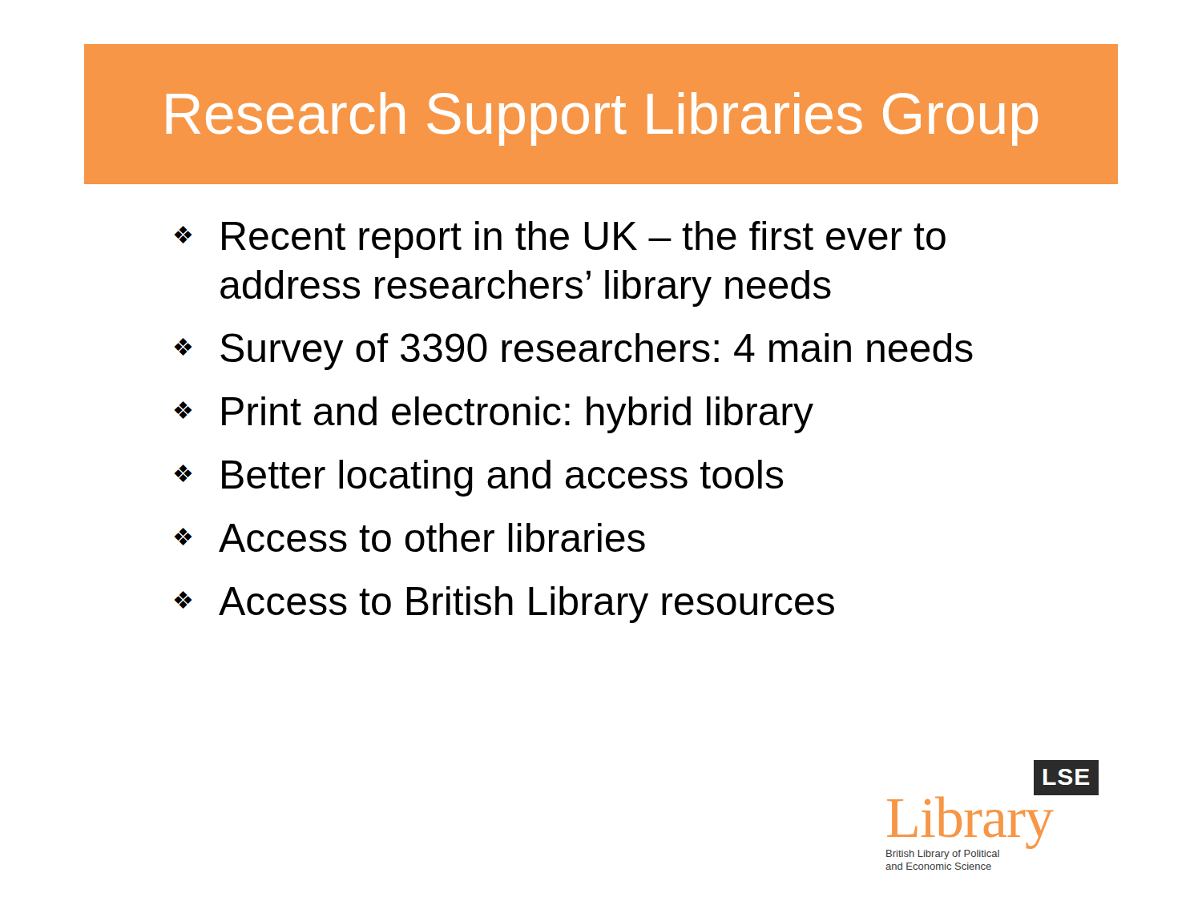Research Support Libraries Group
Recent report in the UK – the first ever to address researchers’ library needs
Survey of 3390 researchers: 4 main needs
Print and electronic: hybrid library
Better locating and access tools
Access to other libraries
Access to British Library resources
LSE
Library
British Library of Political
and Economic Science